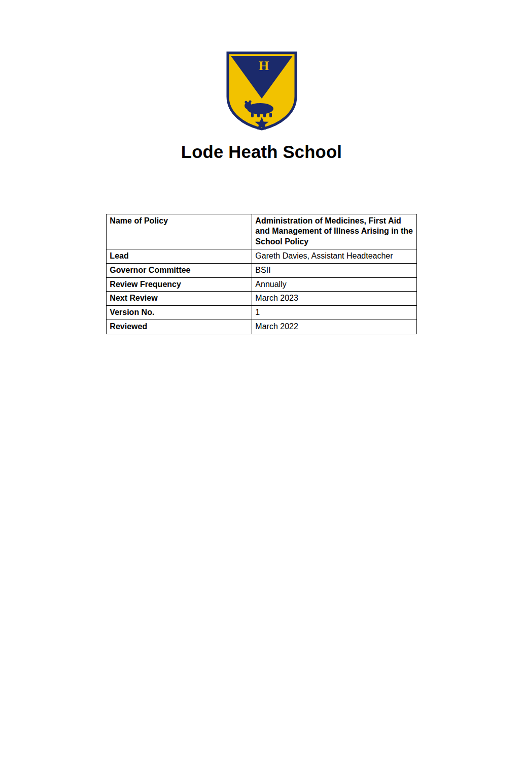Lode Heath School shield with letters L, H, S, a bear and a star L H S
Lode Heath School
| Name of Policy | Administration of Medicines, First Aid and Management of Illness Arising in the School Policy |
| Lead | Gareth Davies, Assistant Headteacher |
| Governor Committee | BSII |
| Review Frequency | Annually |
| Next Review | March 2023 |
| Version No. | 1 |
| Reviewed | March 2022 |